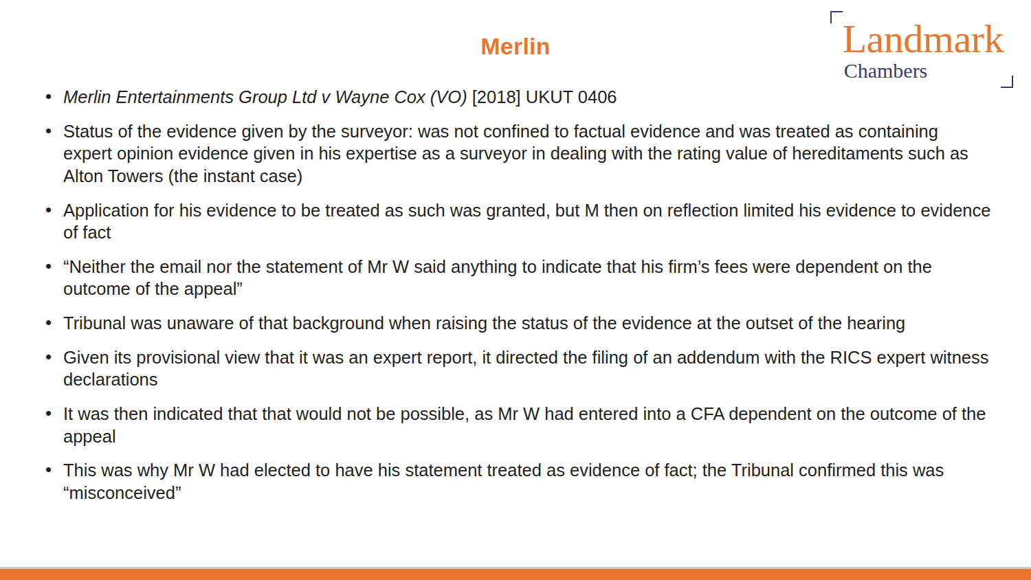Landmark Chambers
Merlin
Merlin Entertainments Group Ltd v Wayne Cox (VO) [2018] UKUT 0406
Status of the evidence given by the surveyor: was not confined to factual evidence and was treated as containing expert opinion evidence given in his expertise as a surveyor in dealing with the rating value of hereditaments such as Alton Towers (the instant case)
Application for his evidence to be treated as such was granted, but M then on reflection limited his evidence to evidence of fact
“Neither the email nor the statement of Mr W said anything to indicate that his firm’s fees were dependent on the outcome of the appeal”
Tribunal was unaware of that background when raising the status of the evidence at the outset of the hearing
Given its provisional view that it was an expert report, it directed the filing of an addendum with the RICS expert witness declarations
It was then indicated that that would not be possible, as Mr W had entered into a CFA dependent on the outcome of the appeal
This was why Mr W had elected to have his statement treated as evidence of fact; the Tribunal confirmed this was “misconceived”